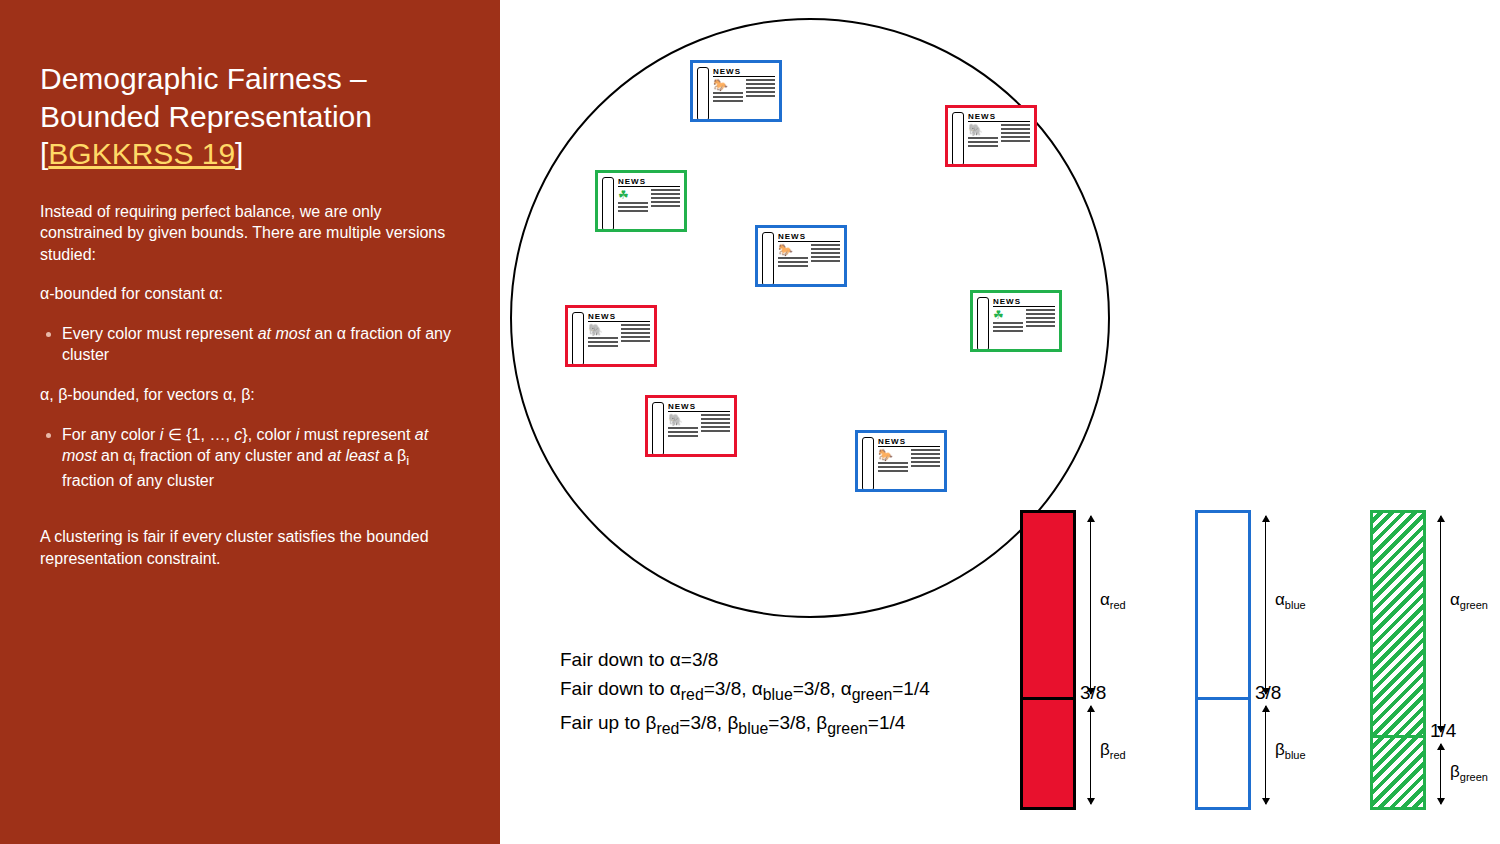Demographic Fairness –
Bounded Representation
[BGKKRSS 19]
Instead of requiring perfect balance, we are only constrained by given bounds. There are multiple versions studied:
α-bounded for constant α:
Every color must represent at most an α fraction of any cluster
α, β-bounded, for vectors α, β:
For any color i ∈ {1, …, c}, color i must represent at most an αi fraction of any cluster and at least a βi fraction of any cluster
A clustering is fair if every cluster satisfies the bounded representation constraint.
NEWS
🐎
NEWS
🐘
NEWS
☘
NEWS
🐎
NEWS
☘
NEWS
🐘
NEWS
🐘
NEWS
🐎
Fair down to α=3/8
Fair down to αred=3/8, αblue=3/8, αgreen=1/4
Fair up to βred=3/8, βblue=3/8, βgreen=1/4
αred
βred
3/8
αblue
βblue
3/8
αgreen
βgreen
1/4